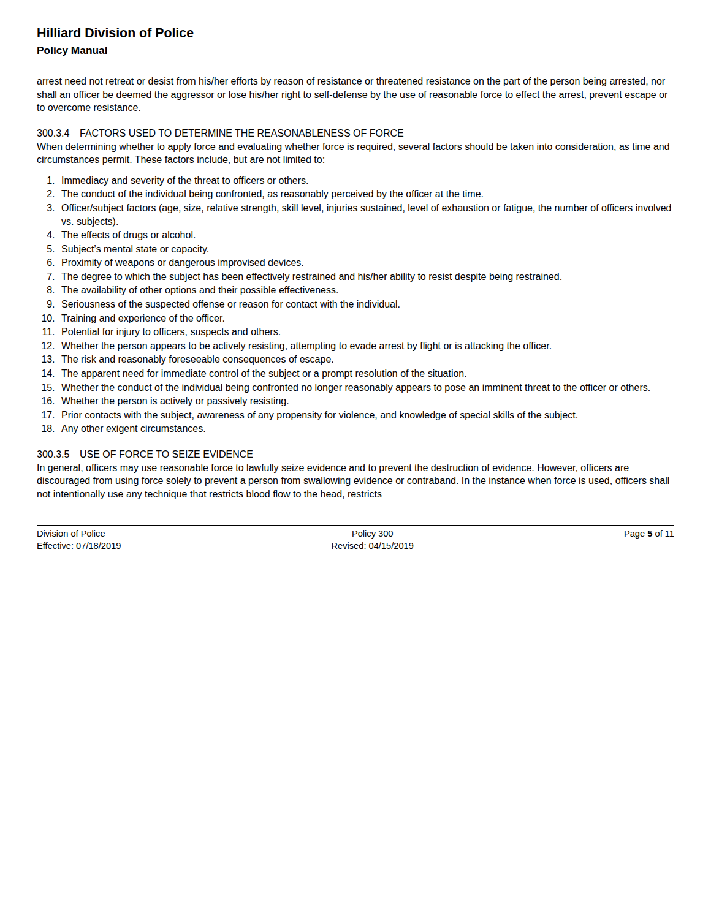Hilliard Division of Police
Policy Manual
arrest need not retreat or desist from his/her efforts by reason of resistance or threatened resistance on the part of the person being arrested, nor shall an officer be deemed the aggressor or lose his/her right to self-defense by the use of reasonable force to effect the arrest, prevent escape or to overcome resistance.
300.3.4 FACTORS USED TO DETERMINE THE REASONABLENESS OF FORCE
When determining whether to apply force and evaluating whether force is required, several factors should be taken into consideration, as time and circumstances permit. These factors include, but are not limited to:
Immediacy and severity of the threat to officers or others.
The conduct of the individual being confronted, as reasonably perceived by the officer at the time.
Officer/subject factors (age, size, relative strength, skill level, injuries sustained, level of exhaustion or fatigue, the number of officers involved vs. subjects).
The effects of drugs or alcohol.
Subject’s mental state or capacity.
Proximity of weapons or dangerous improvised devices.
The degree to which the subject has been effectively restrained and his/her ability to resist despite being restrained.
The availability of other options and their possible effectiveness.
Seriousness of the suspected offense or reason for contact with the individual.
Training and experience of the officer.
Potential for injury to officers, suspects and others.
Whether the person appears to be actively resisting, attempting to evade arrest by flight or is attacking the officer.
The risk and reasonably foreseeable consequences of escape.
The apparent need for immediate control of the subject or a prompt resolution of the situation.
Whether the conduct of the individual being confronted no longer reasonably appears to pose an imminent threat to the officer or others.
Whether the person is actively or passively resisting.
Prior contacts with the subject, awareness of any propensity for violence, and knowledge of special skills of the subject.
Any other exigent circumstances.
300.3.5 USE OF FORCE TO SEIZE EVIDENCE
In general, officers may use reasonable force to lawfully seize evidence and to prevent the destruction of evidence. However, officers are discouraged from using force solely to prevent a person from swallowing evidence or contraband. In the instance when force is used, officers shall not intentionally use any technique that restricts blood flow to the head, restricts
Division of Police Effective: 07/18/2019
Policy 300 Revised: 04/15/2019
Page 5 of 11